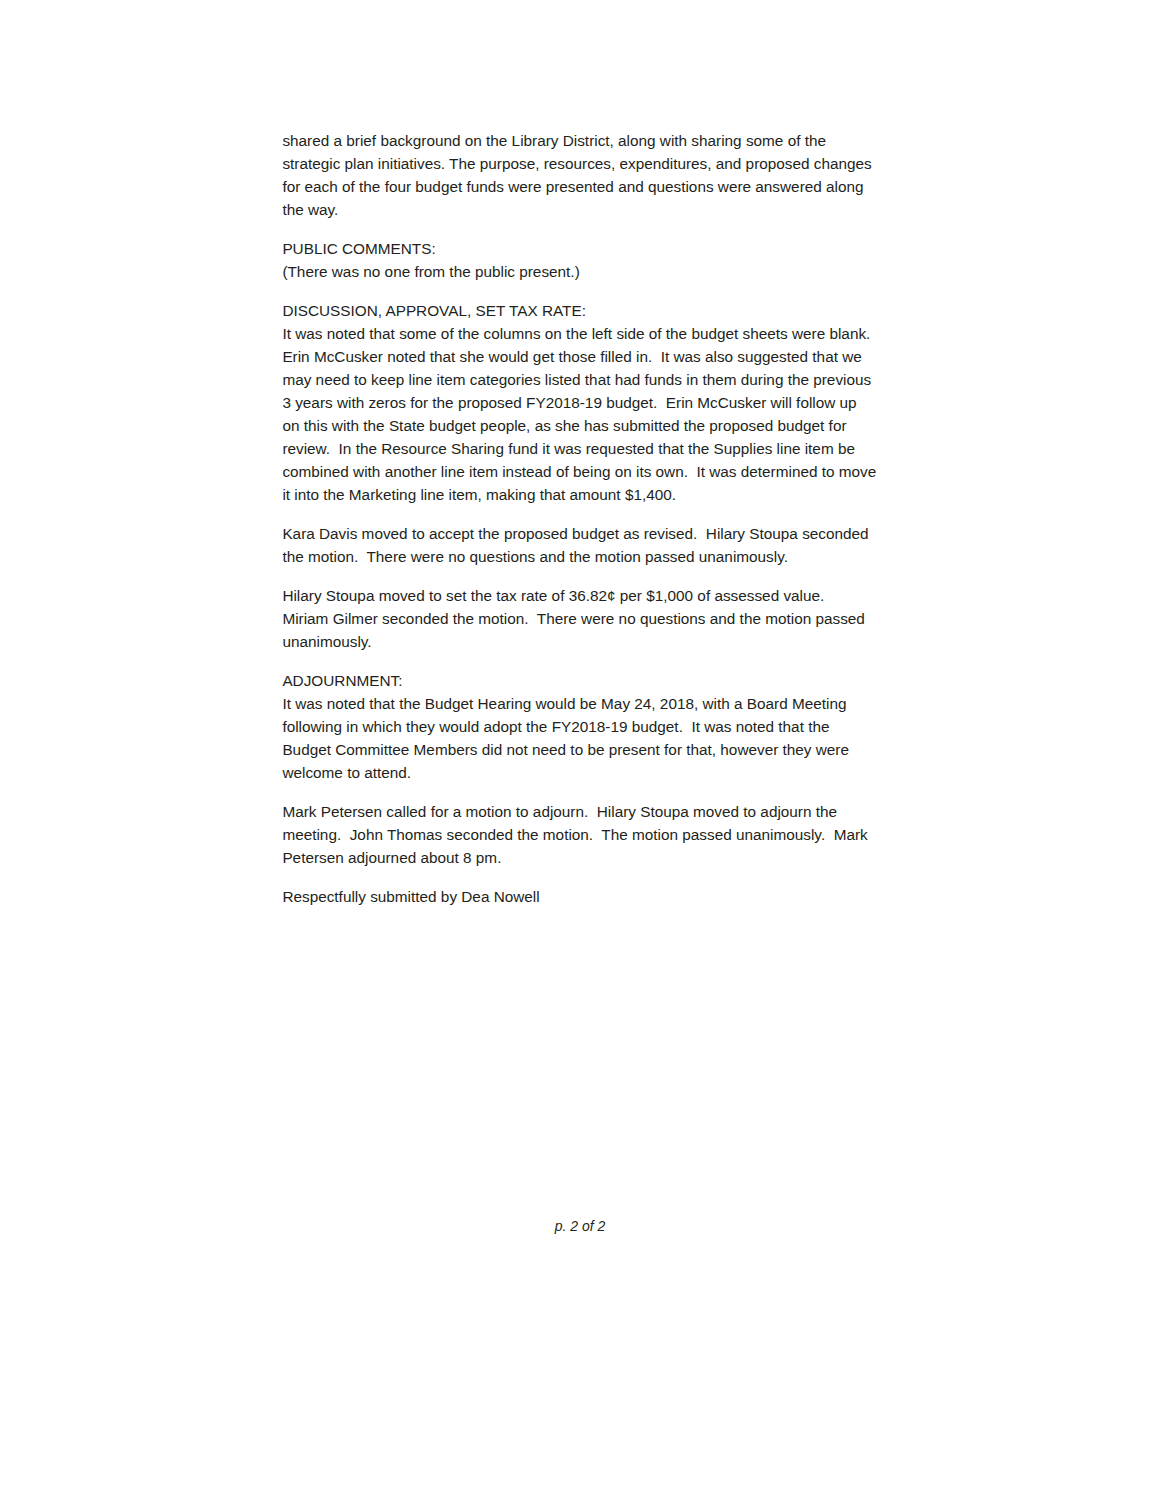shared a brief background on the Library District, along with sharing some of the strategic plan initiatives. The purpose, resources, expenditures, and proposed changes for each of the four budget funds were presented and questions were answered along the way.
PUBLIC COMMENTS:
(There was no one from the public present.)
DISCUSSION, APPROVAL, SET TAX RATE:
It was noted that some of the columns on the left side of the budget sheets were blank. Erin McCusker noted that she would get those filled in. It was also suggested that we may need to keep line item categories listed that had funds in them during the previous 3 years with zeros for the proposed FY2018-19 budget. Erin McCusker will follow up on this with the State budget people, as she has submitted the proposed budget for review. In the Resource Sharing fund it was requested that the Supplies line item be combined with another line item instead of being on its own. It was determined to move it into the Marketing line item, making that amount $1,400.
Kara Davis moved to accept the proposed budget as revised. Hilary Stoupa seconded the motion. There were no questions and the motion passed unanimously.
Hilary Stoupa moved to set the tax rate of 36.82¢ per $1,000 of assessed value. Miriam Gilmer seconded the motion. There were no questions and the motion passed unanimously.
ADJOURNMENT:
It was noted that the Budget Hearing would be May 24, 2018, with a Board Meeting following in which they would adopt the FY2018-19 budget. It was noted that the Budget Committee Members did not need to be present for that, however they were welcome to attend.
Mark Petersen called for a motion to adjourn. Hilary Stoupa moved to adjourn the meeting. John Thomas seconded the motion. The motion passed unanimously. Mark Petersen adjourned about 8 pm.
Respectfully submitted by Dea Nowell
p. 2 of 2